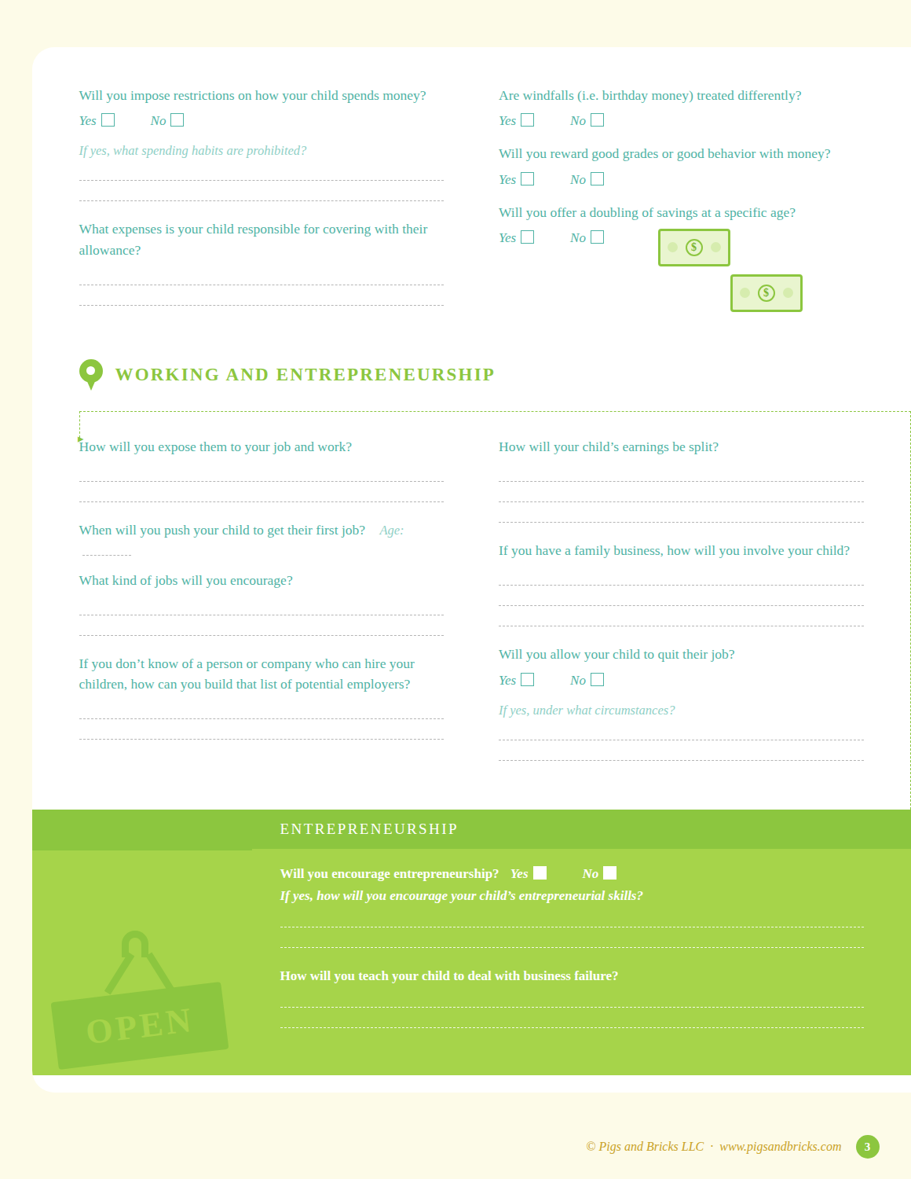Will you impose restrictions on how your child spends money?
Yes No
If yes, what spending habits are prohibited?
What expenses is your child responsible for covering with their allowance?
Are windfalls (i.e. birthday money) treated differently?
Yes No
Will you reward good grades or good behavior with money?
Yes No
Will you offer a doubling of savings at a specific age?
Yes No
$
$
Working and Entrepreneurship
How will you expose them to your job and work?
When will you push your child to get their first job? Age:
What kind of jobs will you encourage?
If you don’t know of a person or company who can hire your children, how can you build that list of potential employers?
How will your child’s earnings be split?
If you have a family business, how will you involve your child?
Will you allow your child to quit their job?
Yes No
If yes, under what circumstances?
OPEN
Entrepreneurship
Will you encourage entrepreneurship? Yes No
If yes, how will you encourage your child’s entrepreneurial skills?
How will you teach your child to deal with business failure?
© Pigs and Bricks LLC · www.pigsandbricks.com 3